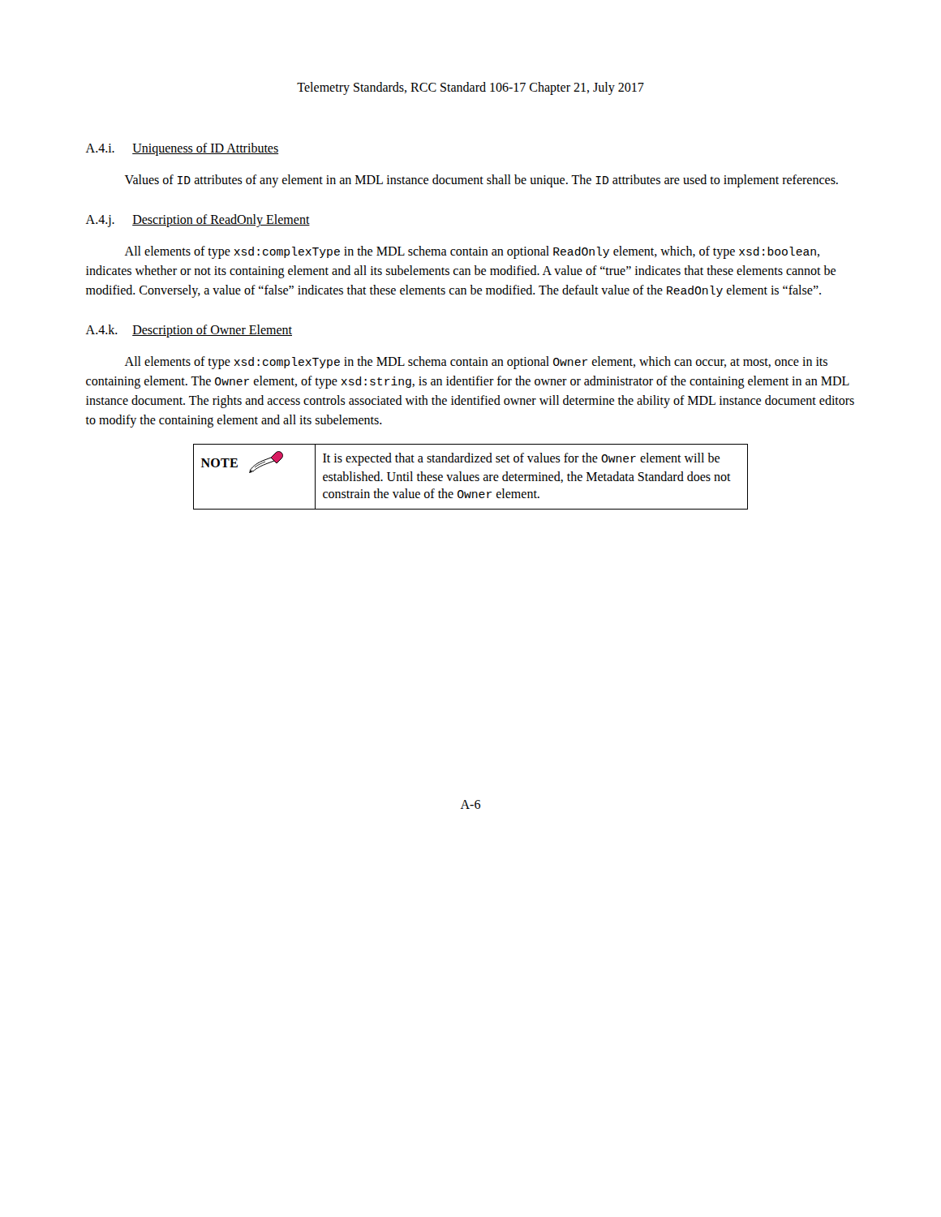Telemetry Standards, RCC Standard 106-17 Chapter 21, July 2017
A.4.i. Uniqueness of ID Attributes
Values of ID attributes of any element in an MDL instance document shall be unique. The ID attributes are used to implement references.
A.4.j. Description of ReadOnly Element
All elements of type xsd:complexType in the MDL schema contain an optional ReadOnly element, which, of type xsd:boolean, indicates whether or not its containing element and all its subelements can be modified. A value of “true” indicates that these elements cannot be modified. Conversely, a value of “false” indicates that these elements can be modified. The default value of the ReadOnly element is “false”.
A.4.k. Description of Owner Element
All elements of type xsd:complexType in the MDL schema contain an optional Owner element, which can occur, at most, once in its containing element. The Owner element, of type xsd:string, is an identifier for the owner or administrator of the containing element in an MDL instance document. The rights and access controls associated with the identified owner will determine the ability of MDL instance document editors to modify the containing element and all its subelements.
| NOTE | It is expected that a standardized set of values for the Owner element will be established. Until these values are determined, the Metadata Standard does not constrain the value of the Owner element. |
A-6